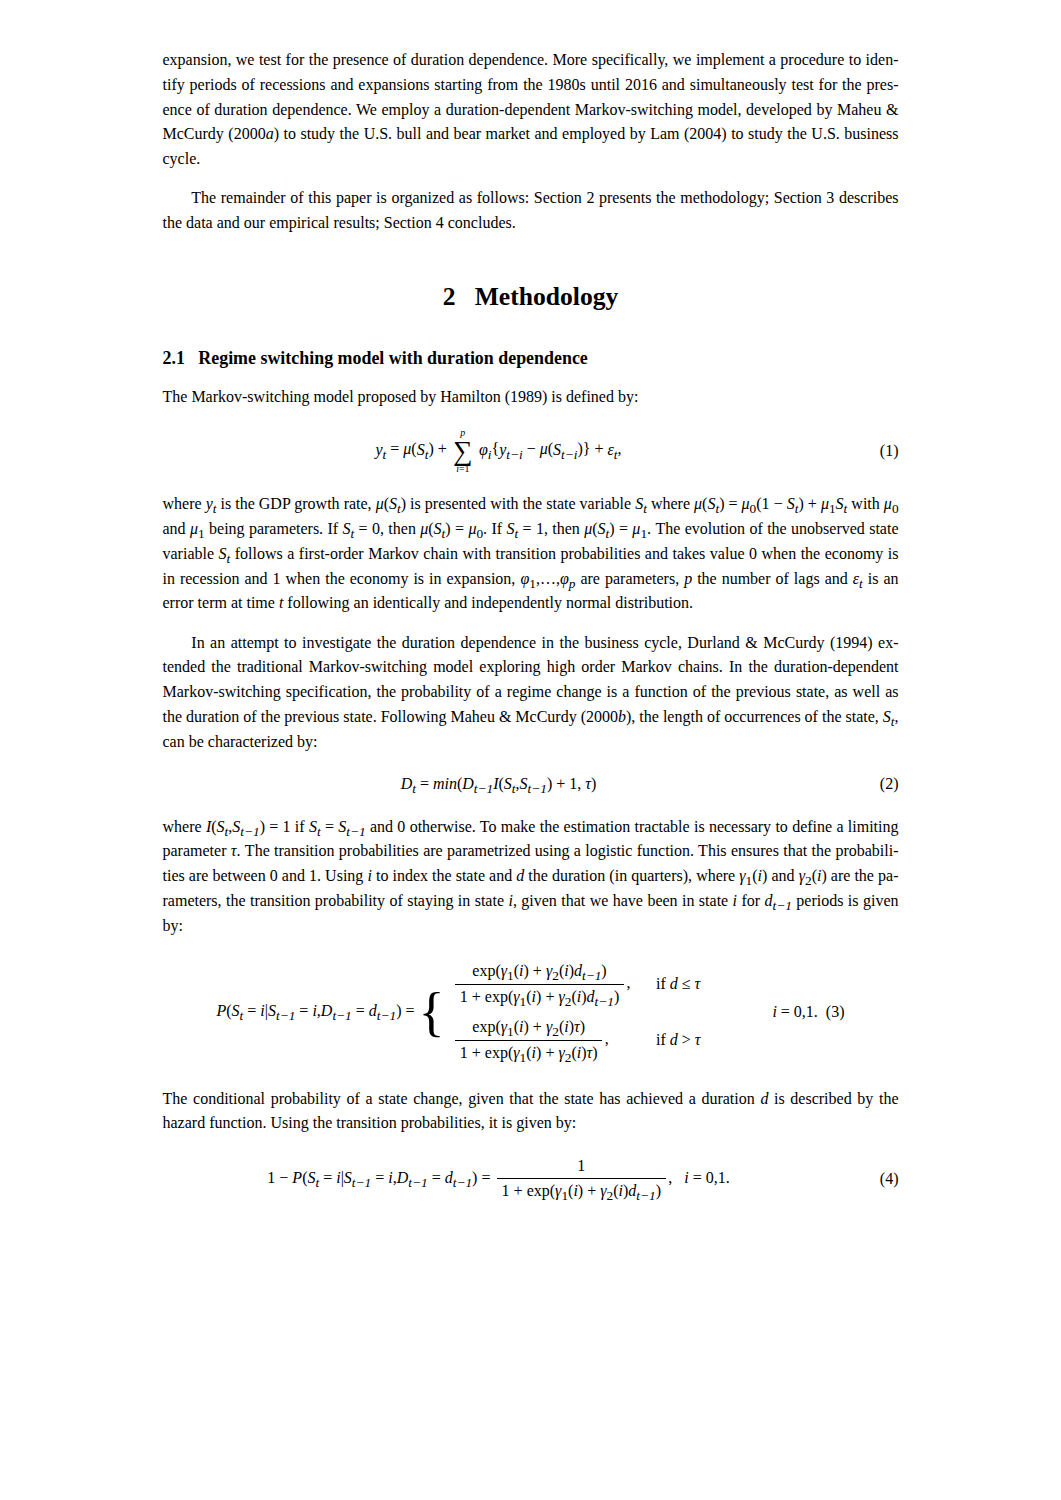expansion, we test for the presence of duration dependence. More specifically, we implement a procedure to identify periods of recessions and expansions starting from the 1980s until 2016 and simultaneously test for the presence of duration dependence. We employ a duration-dependent Markov-switching model, developed by Maheu & McCurdy (2000a) to study the U.S. bull and bear market and employed by Lam (2004) to study the U.S. business cycle.
The remainder of this paper is organized as follows: Section 2 presents the methodology; Section 3 describes the data and our empirical results; Section 4 concludes.
2 Methodology
2.1 Regime switching model with duration dependence
The Markov-switching model proposed by Hamilton (1989) is defined by:
yt = μ(St) + p∑i=1 φi{yt−i − μ(St−i)} + εt,
(1)
where yt is the GDP growth rate, μ(St) is presented with the state variable St where μ(St) = μ0(1 − St) + μ1St with μ0 and μ1 being parameters. If St = 0, then μ(St) = μ0. If St = 1, then μ(St) = μ1. The evolution of the unobserved state variable St follows a first-order Markov chain with transition probabilities and takes value 0 when the economy is in recession and 1 when the economy is in expansion, φ1,…,φp are parameters, p the number of lags and εt is an error term at time t following an identically and independently normal distribution.
In an attempt to investigate the duration dependence in the business cycle, Durland & McCurdy (1994) extended the traditional Markov-switching model exploring high order Markov chains. In the duration-dependent Markov-switching specification, the probability of a regime change is a function of the previous state, as well as the duration of the previous state. Following Maheu & McCurdy (2000b), the length of occurrences of the state, St, can be characterized by:
Dt = min(Dt−1I(St,St−1) + 1, τ)
(2)
where I(St,St−1) = 1 if St = St−1 and 0 otherwise. To make the estimation tractable is necessary to define a limiting parameter τ. The transition probabilities are parametrized using a logistic function. This ensures that the probabilities are between 0 and 1. Using i to index the state and d the duration (in quarters), where γ1(i) and γ2(i) are the parameters, the transition probability of staying in state i, given that we have been in state i for dt−1 periods is given by:
P(St = i|St−1 = i,Dt−1 = dt−1) = {
| exp( γ 1 ( i ) + γ 2 ( i ) d t−1 ) 1 + exp( γ 1 ( i ) + γ 2 ( i ) d t−1 ) , | if d ≤ τ |
| exp( γ 1 ( i ) + γ 2 ( i ) τ ) 1 + exp( γ 1 ( i ) + γ 2 ( i ) τ ) , | if d > τ |
i = 0,1. (3)
The conditional probability of a state change, given that the state has achieved a duration d is described by the hazard function. Using the transition probabilities, it is given by:
1 − P(St = i|St−1 = i,Dt−1 = dt−1) = 1 1 + exp(γ1(i) + γ2(i)dt−1) , i = 0,1.
(4)